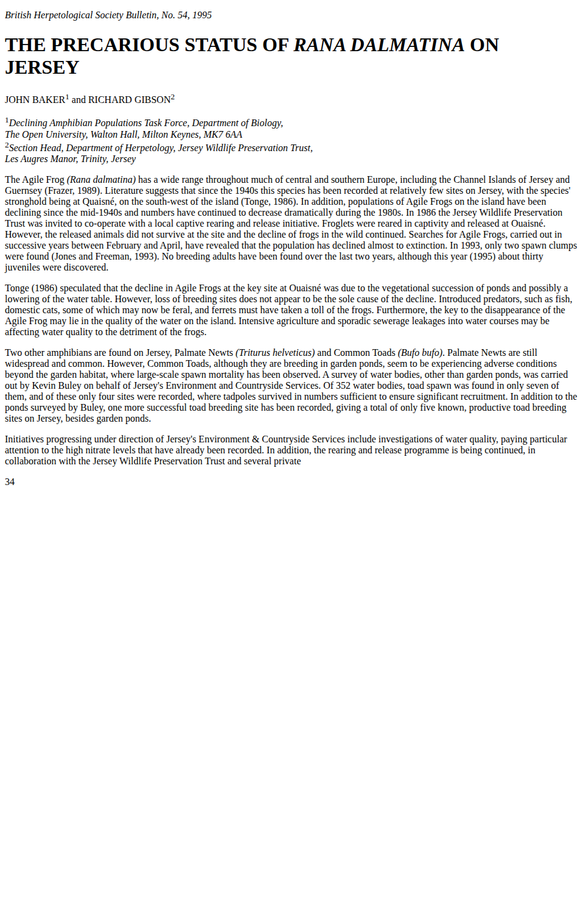British Herpetological Society Bulletin, No. 54, 1995
THE PRECARIOUS STATUS OF RANA DALMATINA ON JERSEY
JOHN BAKER1 and RICHARD GIBSON2
1Declining Amphibian Populations Task Force, Department of Biology,
The Open University, Walton Hall, Milton Keynes, MK7 6AA
2Section Head, Department of Herpetology, Jersey Wildlife Preservation Trust,
Les Augres Manor, Trinity, Jersey
The Agile Frog (Rana dalmatina) has a wide range throughout much of central and southern Europe, including the Channel Islands of Jersey and Guernsey (Frazer, 1989). Literature suggests that since the 1940s this species has been recorded at relatively few sites on Jersey, with the species' stronghold being at Quaisné, on the south-west of the island (Tonge, 1986). In addition, populations of Agile Frogs on the island have been declining since the mid-1940s and numbers have continued to decrease dramatically during the 1980s. In 1986 the Jersey Wildlife Preservation Trust was invited to co-operate with a local captive rearing and release initiative. Froglets were reared in captivity and released at Ouaisné. However, the released animals did not survive at the site and the decline of frogs in the wild continued. Searches for Agile Frogs, carried out in successive years between February and April, have revealed that the population has declined almost to extinction. In 1993, only two spawn clumps were found (Jones and Freeman, 1993). No breeding adults have been found over the last two years, although this year (1995) about thirty juveniles were discovered.
Tonge (1986) speculated that the decline in Agile Frogs at the key site at Ouaisné was due to the vegetational succession of ponds and possibly a lowering of the water table. However, loss of breeding sites does not appear to be the sole cause of the decline. Introduced predators, such as fish, domestic cats, some of which may now be feral, and ferrets must have taken a toll of the frogs. Furthermore, the key to the disappearance of the Agile Frog may lie in the quality of the water on the island. Intensive agriculture and sporadic sewerage leakages into water courses may be affecting water quality to the detriment of the frogs.
Two other amphibians are found on Jersey, Palmate Newts (Triturus helveticus) and Common Toads (Bufo bufo). Palmate Newts are still widespread and common. However, Common Toads, although they are breeding in garden ponds, seem to be experiencing adverse conditions beyond the garden habitat, where large-scale spawn mortality has been observed. A survey of water bodies, other than garden ponds, was carried out by Kevin Buley on behalf of Jersey's Environment and Countryside Services. Of 352 water bodies, toad spawn was found in only seven of them, and of these only four sites were recorded, where tadpoles survived in numbers sufficient to ensure significant recruitment. In addition to the ponds surveyed by Buley, one more successful toad breeding site has been recorded, giving a total of only five known, productive toad breeding sites on Jersey, besides garden ponds.
Initiatives progressing under direction of Jersey's Environment & Countryside Services include investigations of water quality, paying particular attention to the high nitrate levels that have already been recorded. In addition, the rearing and release programme is being continued, in collaboration with the Jersey Wildlife Preservation Trust and several private
34